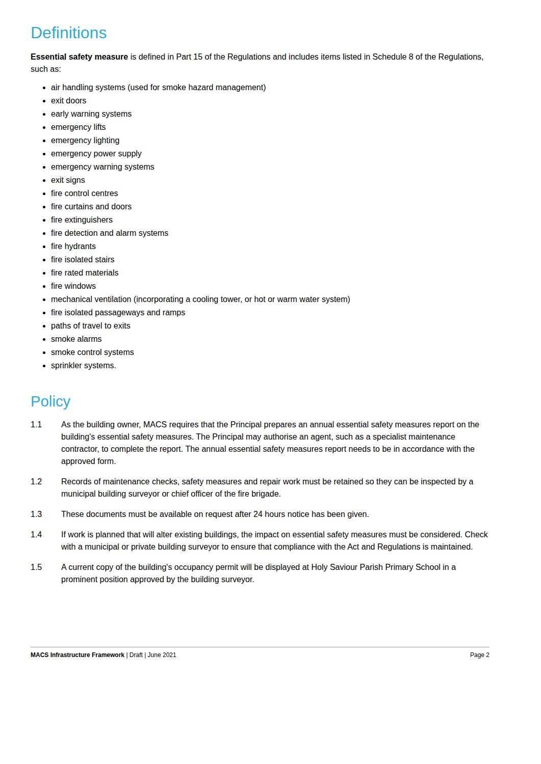Definitions
Essential safety measure is defined in Part 15 of the Regulations and includes items listed in Schedule 8 of the Regulations, such as:
air handling systems (used for smoke hazard management)
exit doors
early warning systems
emergency lifts
emergency lighting
emergency power supply
emergency warning systems
exit signs
fire control centres
fire curtains and doors
fire extinguishers
fire detection and alarm systems
fire hydrants
fire isolated stairs
fire rated materials
fire windows
mechanical ventilation (incorporating a cooling tower, or hot or warm water system)
fire isolated passageways and ramps
paths of travel to exits
smoke alarms
smoke control systems
sprinkler systems.
Policy
1.1
As the building owner, MACS requires that the Principal prepares an annual essential safety measures report on the building's essential safety measures. The Principal may authorise an agent, such as a specialist maintenance contractor, to complete the report. The annual essential safety measures report needs to be in accordance with the approved form.
1.2
Records of maintenance checks, safety measures and repair work must be retained so they can be inspected by a municipal building surveyor or chief officer of the fire brigade.
1.3
These documents must be available on request after 24 hours notice has been given.
1.4
If work is planned that will alter existing buildings, the impact on essential safety measures must be considered. Check with a municipal or private building surveyor to ensure that compliance with the Act and Regulations is maintained.
1.5
A current copy of the building's occupancy permit will be displayed at Holy Saviour Parish Primary School in a prominent position approved by the building surveyor.
MACS Infrastructure Framework | Draft | June 2021
Page 2